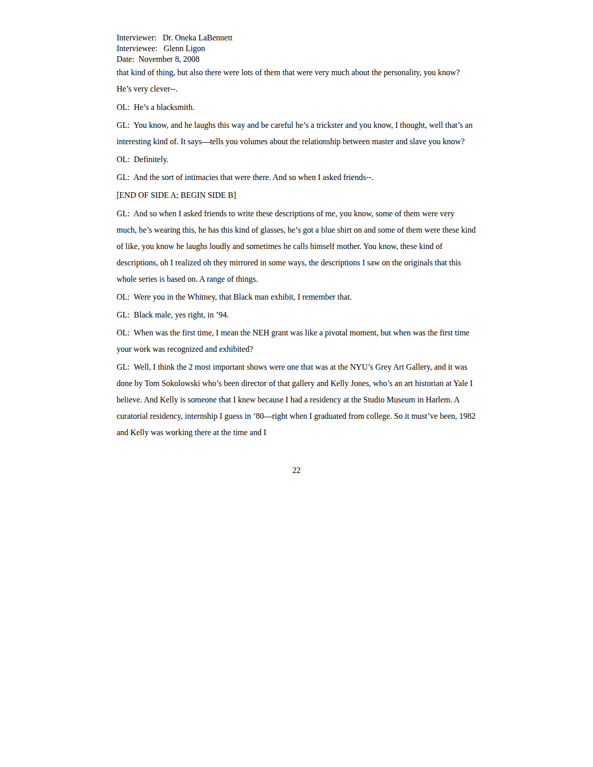Interviewer: Dr. Oneka LaBennett
Interviewee: Glenn Ligon
Date: November 8, 2008
that kind of thing, but also there were lots of them that were very much about the personality, you know? He’s very clever--.
OL: He’s a blacksmith.
GL: You know, and he laughs this way and be careful he’s a trickster and you know, I thought, well that’s an interesting kind of. It says—tells you volumes about the relationship between master and slave you know?
OL: Definitely.
GL: And the sort of intimacies that were there. And so when I asked friends--.
[END OF SIDE A; BEGIN SIDE B]
GL: And so when I asked friends to write these descriptions of me, you know, some of them were very much, he’s wearing this, he has this kind of glasses, he’s got a blue shirt on and some of them were these kind of like, you know he laughs loudly and sometimes he calls himself mother. You know, these kind of descriptions, oh I realized oh they mirrored in some ways, the descriptions I saw on the originals that this whole series is based on. A range of things.
OL: Were you in the Whitney, that Black man exhibit, I remember that.
GL: Black male, yes right, in ’94.
OL: When was the first time, I mean the NEH grant was like a pivotal moment, but when was the first time your work was recognized and exhibited?
GL: Well, I think the 2 most important shows were one that was at the NYU’s Grey Art Gallery, and it was done by Tom Sokolowski who’s been director of that gallery and Kelly Jones, who’s an art historian at Yale I believe. And Kelly is someone that I knew because I had a residency at the Studio Museum in Harlem. A curatorial residency, internship I guess in ’80—right when I graduated from college. So it must’ve been, 1982 and Kelly was working there at the time and I
22